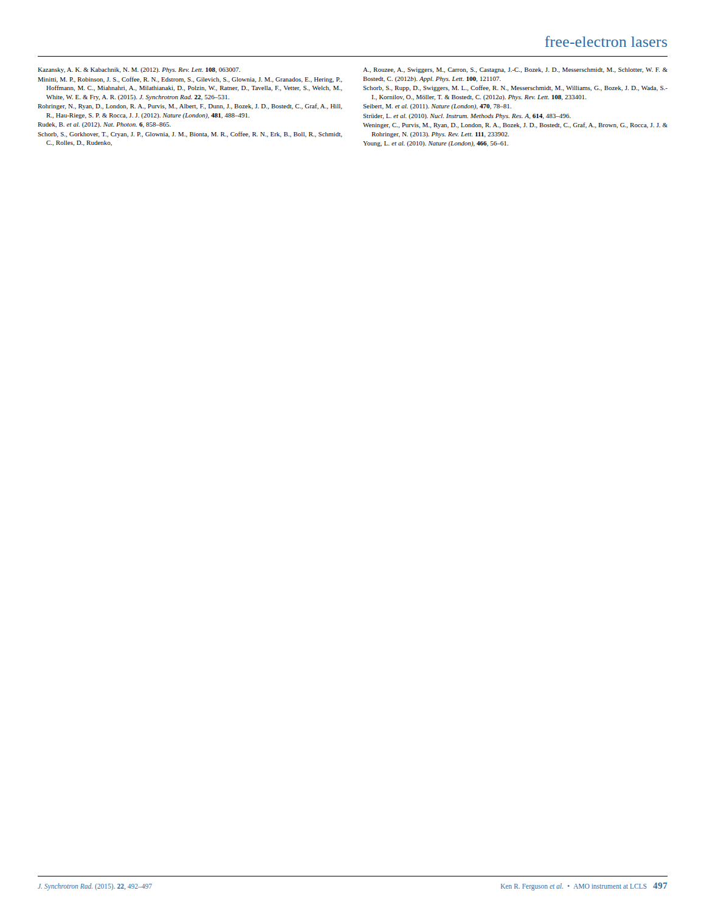free-electron lasers
Kazansky, A. K. & Kabachnik, N. M. (2012). Phys. Rev. Lett. 108, 063007.
Minitti, M. P., Robinson, J. S., Coffee, R. N., Edstrom, S., Gilevich, S., Glownia, J. M., Granados, E., Hering, P., Hoffmann, M. C., Miahnahri, A., Milathianaki, D., Polzin, W., Ratner, D., Tavella, F., Vetter, S., Welch, M., White, W. E. & Fry, A. R. (2015). J. Synchrotron Rad. 22, 526–531.
Rohringer, N., Ryan, D., London, R. A., Purvis, M., Albert, F., Dunn, J., Bozek, J. D., Bostedt, C., Graf, A., Hill, R., Hau-Riege, S. P. & Rocca, J. J. (2012). Nature (London), 481, 488–491.
Rudek, B. et al. (2012). Nat. Photon. 6, 858–865.
Schorb, S., Gorkhover, T., Cryan, J. P., Glownia, J. M., Bionta, M. R., Coffee, R. N., Erk, B., Boll, R., Schmidt, C., Rolles, D., Rudenko,
A., Rouzee, A., Swiggers, M., Carron, S., Castagna, J.-C., Bozek, J. D., Messerschmidt, M., Schlotter, W. F. & Bostedt, C. (2012b). Appl. Phys. Lett. 100, 121107.
Schorb, S., Rupp, D., Swiggers, M. L., Coffee, R. N., Messerschmidt, M., Williams, G., Bozek, J. D., Wada, S.-I., Kornilov, O., Möller, T. & Bostedt, C. (2012a). Phys. Rev. Lett. 108, 233401.
Seibert, M. et al. (2011). Nature (London), 470, 78–81.
Strüder, L. et al. (2010). Nucl. Instrum. Methods Phys. Res. A, 614, 483–496.
Weninger, C., Purvis, M., Ryan, D., London, R. A., Bozek, J. D., Bostedt, C., Graf, A., Brown, G., Rocca, J. J. & Rohringer, N. (2013). Phys. Rev. Lett. 111, 233902.
Young, L. et al. (2010). Nature (London), 466, 56–61.
J. Synchrotron Rad. (2015). 22, 492–497
Ken R. Ferguson et al.•AMO instrument at LCLS497